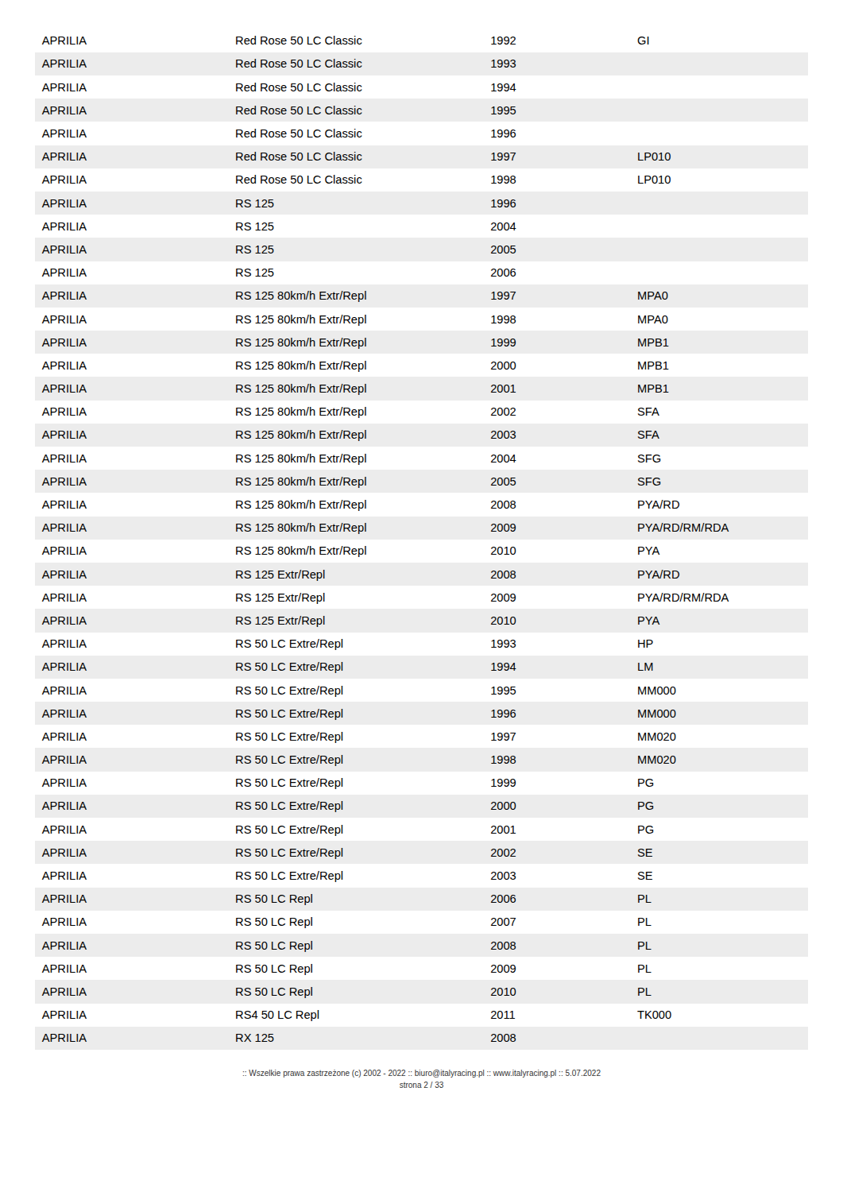| APRILIA | Red Rose 50 LC Classic | 1992 | GI |
| APRILIA | Red Rose 50 LC Classic | 1993 | |
| APRILIA | Red Rose 50 LC Classic | 1994 | |
| APRILIA | Red Rose 50 LC Classic | 1995 | |
| APRILIA | Red Rose 50 LC Classic | 1996 | |
| APRILIA | Red Rose 50 LC Classic | 1997 | LP010 |
| APRILIA | Red Rose 50 LC Classic | 1998 | LP010 |
| APRILIA | RS 125 | 1996 | |
| APRILIA | RS 125 | 2004 | |
| APRILIA | RS 125 | 2005 | |
| APRILIA | RS 125 | 2006 | |
| APRILIA | RS 125 80km/h Extr/Repl | 1997 | MPA0 |
| APRILIA | RS 125 80km/h Extr/Repl | 1998 | MPA0 |
| APRILIA | RS 125 80km/h Extr/Repl | 1999 | MPB1 |
| APRILIA | RS 125 80km/h Extr/Repl | 2000 | MPB1 |
| APRILIA | RS 125 80km/h Extr/Repl | 2001 | MPB1 |
| APRILIA | RS 125 80km/h Extr/Repl | 2002 | SFA |
| APRILIA | RS 125 80km/h Extr/Repl | 2003 | SFA |
| APRILIA | RS 125 80km/h Extr/Repl | 2004 | SFG |
| APRILIA | RS 125 80km/h Extr/Repl | 2005 | SFG |
| APRILIA | RS 125 80km/h Extr/Repl | 2008 | PYA/RD |
| APRILIA | RS 125 80km/h Extr/Repl | 2009 | PYA/RD/RM/RDA |
| APRILIA | RS 125 80km/h Extr/Repl | 2010 | PYA |
| APRILIA | RS 125 Extr/Repl | 2008 | PYA/RD |
| APRILIA | RS 125 Extr/Repl | 2009 | PYA/RD/RM/RDA |
| APRILIA | RS 125 Extr/Repl | 2010 | PYA |
| APRILIA | RS 50 LC Extre/Repl | 1993 | HP |
| APRILIA | RS 50 LC Extre/Repl | 1994 | LM |
| APRILIA | RS 50 LC Extre/Repl | 1995 | MM000 |
| APRILIA | RS 50 LC Extre/Repl | 1996 | MM000 |
| APRILIA | RS 50 LC Extre/Repl | 1997 | MM020 |
| APRILIA | RS 50 LC Extre/Repl | 1998 | MM020 |
| APRILIA | RS 50 LC Extre/Repl | 1999 | PG |
| APRILIA | RS 50 LC Extre/Repl | 2000 | PG |
| APRILIA | RS 50 LC Extre/Repl | 2001 | PG |
| APRILIA | RS 50 LC Extre/Repl | 2002 | SE |
| APRILIA | RS 50 LC Extre/Repl | 2003 | SE |
| APRILIA | RS 50 LC Repl | 2006 | PL |
| APRILIA | RS 50 LC Repl | 2007 | PL |
| APRILIA | RS 50 LC Repl | 2008 | PL |
| APRILIA | RS 50 LC Repl | 2009 | PL |
| APRILIA | RS 50 LC Repl | 2010 | PL |
| APRILIA | RS4 50 LC Repl | 2011 | TK000 |
| APRILIA | RX 125 | 2008 | |
:: Wszelkie prawa zastrzeżone (c) 2002 - 2022 :: biuro@italyracing.pl :: www.italyracing.pl :: 5.07.2022
strona 2 / 33